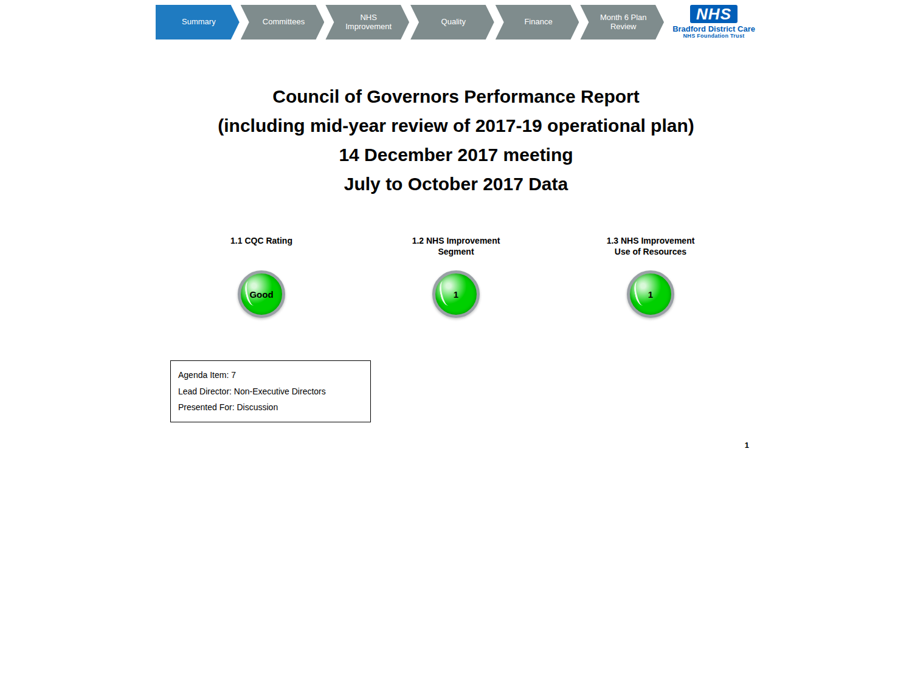Summary
Committees
NHS
Improvement
Quality
Finance
Month 6 Plan
Review
NHS
Bradford District Care NHS Foundation Trust
Council of Governors Performance Report (including mid-year review of 2017-19 operational plan) 14 December 2017 meeting July to October 2017 Data
1.1 CQC Rating
Good
1.2 NHS Improvement
Segment
1
1.3 NHS Improvement
Use of Resources
1
Agenda Item: 7
Lead Director: Non-Executive Directors
Presented For: Discussion
1